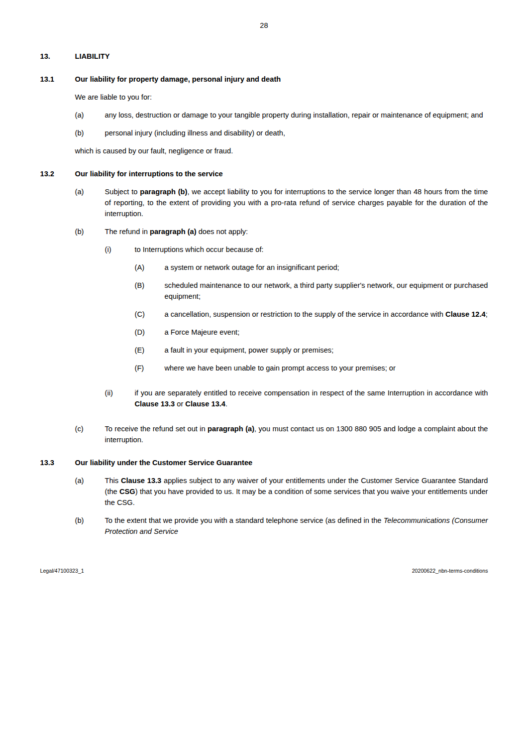28
13. LIABILITY
13.1 Our liability for property damage, personal injury and death
We are liable to you for:
(a) any loss, destruction or damage to your tangible property during installation, repair or maintenance of equipment; and
(b) personal injury (including illness and disability) or death,
which is caused by our fault, negligence or fraud.
13.2 Our liability for interruptions to the service
(a) Subject to paragraph (b), we accept liability to you for interruptions to the service longer than 48 hours from the time of reporting, to the extent of providing you with a pro-rata refund of service charges payable for the duration of the interruption.
(b) The refund in paragraph (a) does not apply:
(i) to Interruptions which occur because of:
(A) a system or network outage for an insignificant period;
(B) scheduled maintenance to our network, a third party supplier's network, our equipment or purchased equipment;
(C) a cancellation, suspension or restriction to the supply of the service in accordance with Clause 12.4;
(D) a Force Majeure event;
(E) a fault in your equipment, power supply or premises;
(F) where we have been unable to gain prompt access to your premises; or
(ii) if you are separately entitled to receive compensation in respect of the same Interruption in accordance with Clause 13.3 or Clause 13.4.
(c) To receive the refund set out in paragraph (a), you must contact us on 1300 880 905 and lodge a complaint about the interruption.
13.3 Our liability under the Customer Service Guarantee
(a) This Clause 13.3 applies subject to any waiver of your entitlements under the Customer Service Guarantee Standard (the CSG) that you have provided to us. It may be a condition of some services that you waive your entitlements under the CSG.
(b) To the extent that we provide you with a standard telephone service (as defined in the Telecommunications (Consumer Protection and Service
Legal/47100323_1 20200622_nbn-terms-conditions